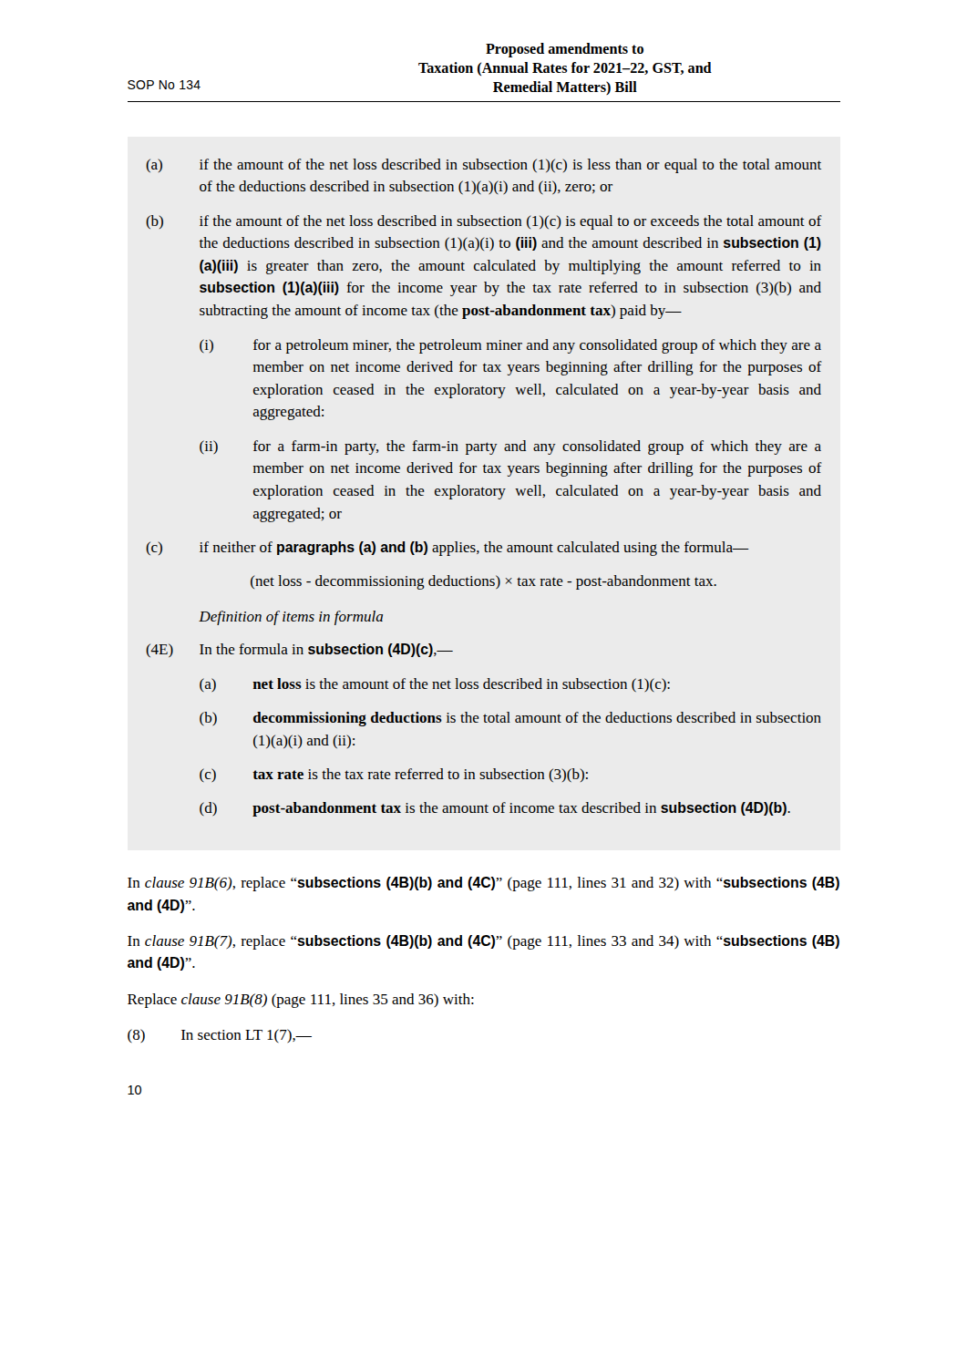SOP No 134
Proposed amendments to
Taxation (Annual Rates for 2021–22, GST, and
Remedial Matters) Bill
(a)
if the amount of the net loss described in subsection (1)(c) is less than or equal to the total amount of the deductions described in subsection (1)(a)(i) and (ii), zero; or
(b)
if the amount of the net loss described in subsection (1)(c) is equal to or exceeds the total amount of the deductions described in subsection (1)(a)(i) to (iii) and the amount described in subsection (1)(a)(iii) is greater than zero, the amount calculated by multiplying the amount referred to in subsection (1)(a)(iii) for the income year by the tax rate referred to in subsection (3)(b) and subtracting the amount of income tax (the post-abandonment tax) paid by—
(i)
for a petroleum miner, the petroleum miner and any consolidated group of which they are a member on net income derived for tax years beginning after drilling for the purposes of exploration ceased in the exploratory well, calculated on a year-by-year basis and aggregated:
(ii)
for a farm-in party, the farm-in party and any consolidated group of which they are a member on net income derived for tax years beginning after drilling for the purposes of exploration ceased in the exploratory well, calculated on a year-by-year basis and aggregated; or
(c)
if neither of paragraphs (a) and (b) applies, the amount calculated using the formula—
(net loss - decommissioning deductions) × tax rate - post-abandonment tax.
Definition of items in formula
(4E)
In the formula in subsection (4D)(c),—
(a)
net loss is the amount of the net loss described in subsection (1)(c):
(b)
decommissioning deductions is the total amount of the deductions described in subsection (1)(a)(i) and (ii):
(c)
tax rate is the tax rate referred to in subsection (3)(b):
(d)
post-abandonment tax is the amount of income tax described in subsection (4D)(b).
In clause 91B(6), replace “subsections (4B)(b) and (4C)” (page 111, lines 31 and 32) with “subsections (4B) and (4D)”.
In clause 91B(7), replace “subsections (4B)(b) and (4C)” (page 111, lines 33 and 34) with “subsections (4B) and (4D)”.
Replace clause 91B(8) (page 111, lines 35 and 36) with:
(8)
In section LT 1(7),—
10